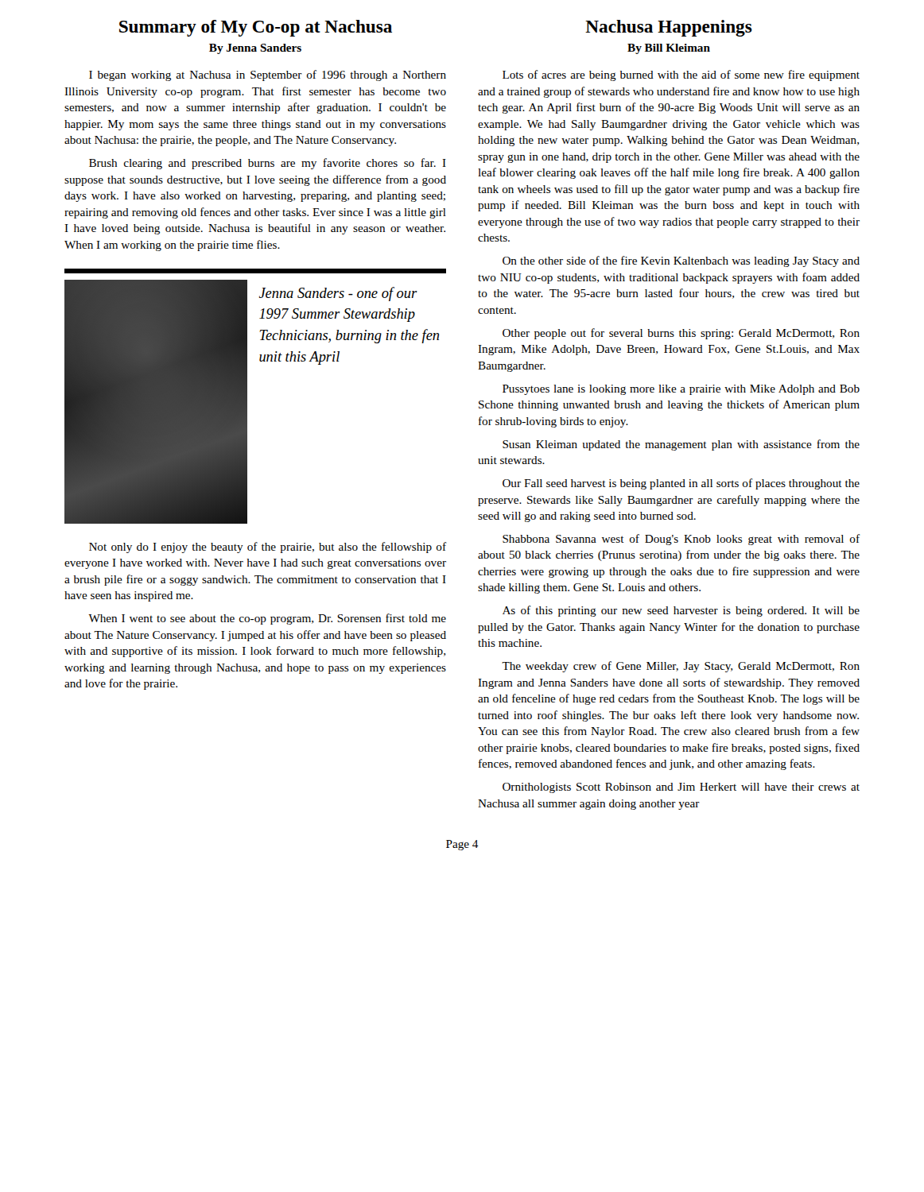Summary of My Co-op at Nachusa
By Jenna Sanders
I began working at Nachusa in September of 1996 through a Northern Illinois University co-op program. That first semester has become two semesters, and now a summer internship after graduation. I couldn't be happier. My mom says the same three things stand out in my conversations about Nachusa: the prairie, the people, and The Nature Conservancy.
Brush clearing and prescribed burns are my favorite chores so far. I suppose that sounds destructive, but I love seeing the difference from a good days work. I have also worked on harvesting, preparing, and planting seed; repairing and removing old fences and other tasks. Ever since I was a little girl I have loved being outside. Nachusa is beautiful in any season or weather. When I am working on the prairie time flies.
Jenna Sanders - one of our 1997 Summer Stewardship Technicians, burning in the fen unit this April
Not only do I enjoy the beauty of the prairie, but also the fellowship of everyone I have worked with. Never have I had such great conversations over a brush pile fire or a soggy sandwich. The commitment to conservation that I have seen has inspired me.
When I went to see about the co-op program, Dr. Sorensen first told me about The Nature Conservancy. I jumped at his offer and have been so pleased with and supportive of its mission. I look forward to much more fellowship, working and learning through Nachusa, and hope to pass on my experiences and love for the prairie.
Nachusa Happenings
By Bill Kleiman
Lots of acres are being burned with the aid of some new fire equipment and a trained group of stewards who understand fire and know how to use high tech gear. An April first burn of the 90-acre Big Woods Unit will serve as an example. We had Sally Baumgardner driving the Gator vehicle which was holding the new water pump. Walking behind the Gator was Dean Weidman, spray gun in one hand, drip torch in the other. Gene Miller was ahead with the leaf blower clearing oak leaves off the half mile long fire break. A 400 gallon tank on wheels was used to fill up the gator water pump and was a backup fire pump if needed. Bill Kleiman was the burn boss and kept in touch with everyone through the use of two way radios that people carry strapped to their chests.
On the other side of the fire Kevin Kaltenbach was leading Jay Stacy and two NIU co-op students, with traditional backpack sprayers with foam added to the water. The 95-acre burn lasted four hours, the crew was tired but content.
Other people out for several burns this spring: Gerald McDermott, Ron Ingram, Mike Adolph, Dave Breen, Howard Fox, Gene St.Louis, and Max Baumgardner.
Pussytoes lane is looking more like a prairie with Mike Adolph and Bob Schone thinning unwanted brush and leaving the thickets of American plum for shrub-loving birds to enjoy.
Susan Kleiman updated the management plan with assistance from the unit stewards.
Our Fall seed harvest is being planted in all sorts of places throughout the preserve. Stewards like Sally Baumgardner are carefully mapping where the seed will go and raking seed into burned sod.
Shabbona Savanna west of Doug's Knob looks great with removal of about 50 black cherries (Prunus serotina) from under the big oaks there. The cherries were growing up through the oaks due to fire suppression and were shade killing them. Gene St. Louis and others.
As of this printing our new seed harvester is being ordered. It will be pulled by the Gator. Thanks again Nancy Winter for the donation to purchase this machine.
The weekday crew of Gene Miller, Jay Stacy, Gerald McDermott, Ron Ingram and Jenna Sanders have done all sorts of stewardship. They removed an old fenceline of huge red cedars from the Southeast Knob. The logs will be turned into roof shingles. The bur oaks left there look very handsome now. You can see this from Naylor Road. The crew also cleared brush from a few other prairie knobs, cleared boundaries to make fire breaks, posted signs, fixed fences, removed abandoned fences and junk, and other amazing feats.
Ornithologists Scott Robinson and Jim Herkert will have their crews at Nachusa all summer again doing another year
Page 4